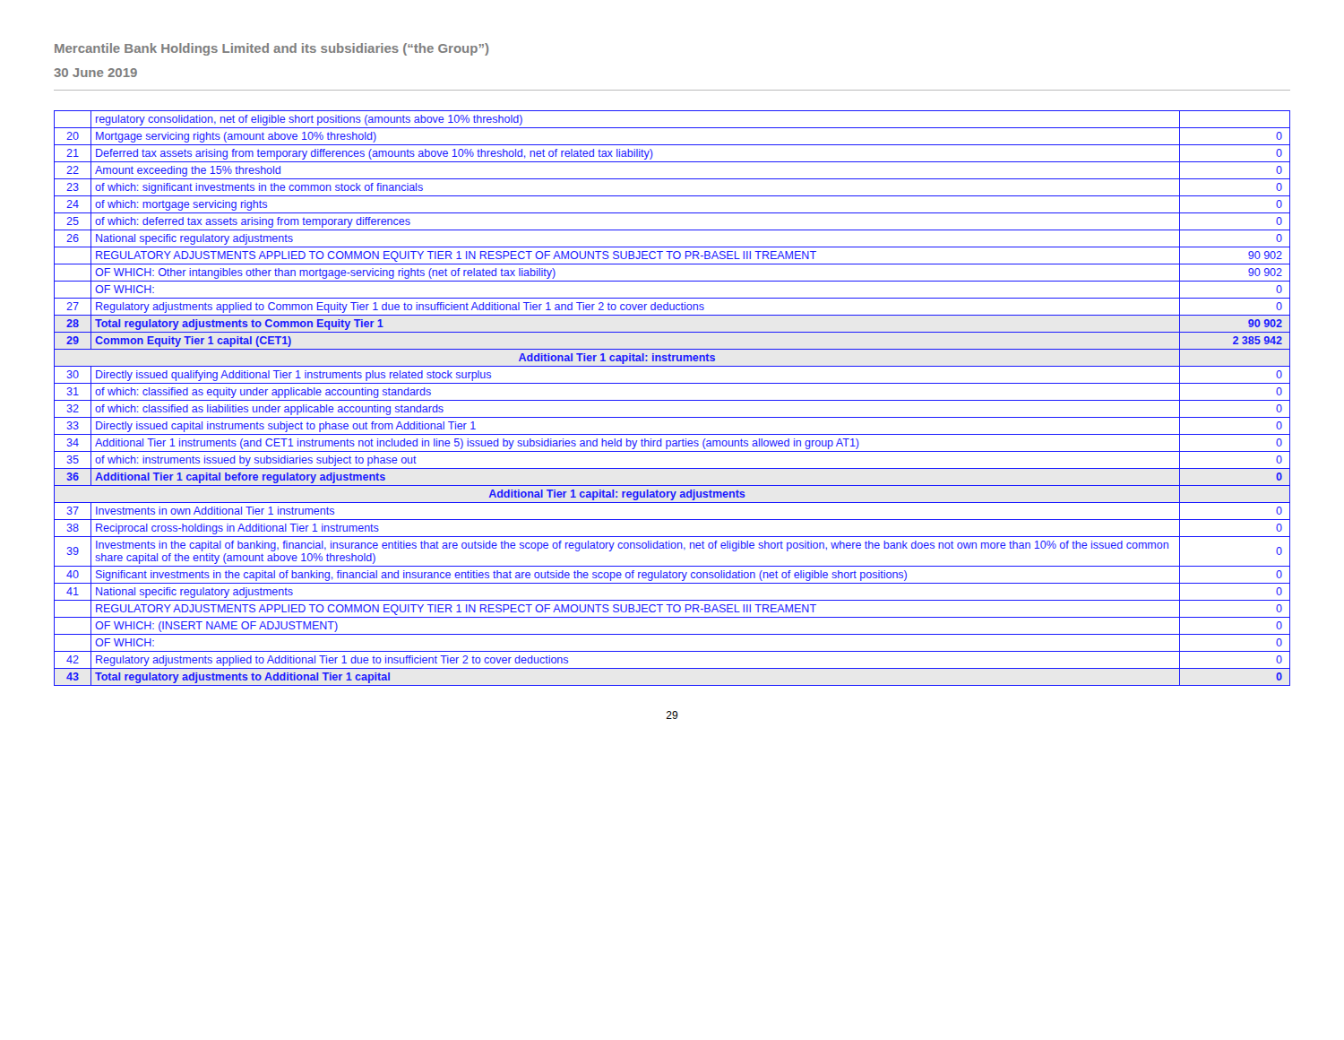Mercantile Bank Holdings Limited and its subsidiaries (“the Group”)
30 June 2019
| | regulatory consolidation, net of eligible short positions (amounts above 10% threshold) | |
| 20 | Mortgage servicing rights (amount above 10% threshold) | 0 |
| 21 | Deferred tax assets arising from temporary differences (amounts above 10% threshold, net of related tax liability) | 0 |
| 22 | Amount exceeding the 15% threshold | 0 |
| 23 | of which: significant investments in the common stock of financials | 0 |
| 24 | of which: mortgage servicing rights | 0 |
| 25 | of which: deferred tax assets arising from temporary differences | 0 |
| 26 | National specific regulatory adjustments | 0 |
| | REGULATORY ADJUSTMENTS APPLIED TO COMMON EQUITY TIER 1 IN RESPECT OF AMOUNTS SUBJECT TO PR-BASEL III TREAMENT | 90 902 |
| | OF WHICH: Other intangibles other than mortgage-servicing rights (net of related tax liability) | 90 902 |
| | OF WHICH: | 0 |
| 27 | Regulatory adjustments applied to Common Equity Tier 1 due to insufficient Additional Tier 1 and Tier 2 to cover deductions | 0 |
| 28 | Total regulatory adjustments to Common Equity Tier 1 | 90 902 |
| 29 | Common Equity Tier 1 capital (CET1) | 2 385 942 |
| Additional Tier 1 capital: instruments | |
| 30 | Directly issued qualifying Additional Tier 1 instruments plus related stock surplus | 0 |
| 31 | of which: classified as equity under applicable accounting standards | 0 |
| 32 | of which: classified as liabilities under applicable accounting standards | 0 |
| 33 | Directly issued capital instruments subject to phase out from Additional Tier 1 | 0 |
| 34 | Additional Tier 1 instruments (and CET1 instruments not included in line 5) issued by subsidiaries and held by third parties (amounts allowed in group AT1) | 0 |
| 35 | of which: instruments issued by subsidiaries subject to phase out | 0 |
| 36 | Additional Tier 1 capital before regulatory adjustments | 0 |
| Additional Tier 1 capital: regulatory adjustments | |
| 37 | Investments in own Additional Tier 1 instruments | 0 |
| 38 | Reciprocal cross-holdings in Additional Tier 1 instruments | 0 |
| 39 | Investments in the capital of banking, financial, insurance entities that are outside the scope of regulatory consolidation, net of eligible short position, where the bank does not own more than 10% of the issued common share capital of the entity (amount above 10% threshold) | 0 |
| 40 | Significant investments in the capital of banking, financial and insurance entities that are outside the scope of regulatory consolidation (net of eligible short positions) | 0 |
| 41 | National specific regulatory adjustments | 0 |
| | REGULATORY ADJUSTMENTS APPLIED TO COMMON EQUITY TIER 1 IN RESPECT OF AMOUNTS SUBJECT TO PR-BASEL III TREAMENT | 0 |
| | OF WHICH: (INSERT NAME OF ADJUSTMENT) | 0 |
| | OF WHICH: | 0 |
| 42 | Regulatory adjustments applied to Additional Tier 1 due to insufficient Tier 2 to cover deductions | 0 |
| 43 | Total regulatory adjustments to Additional Tier 1 capital | 0 |
29